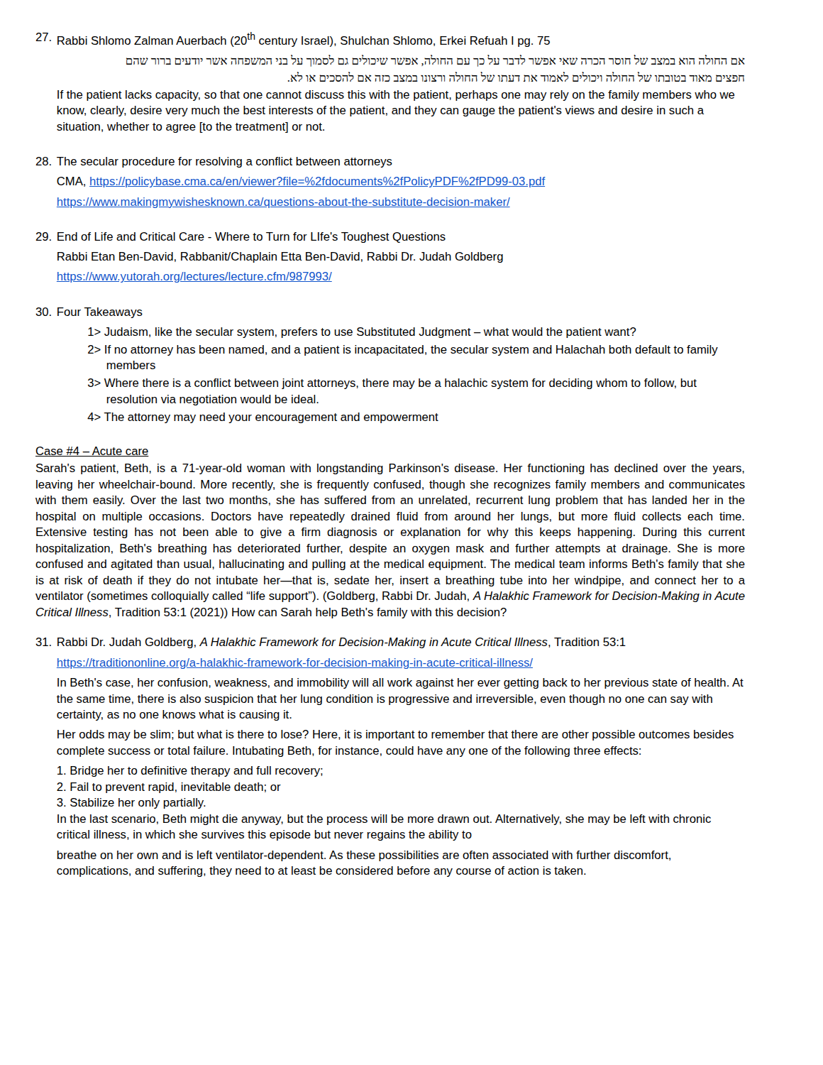27.
Rabbi Shlomo Zalman Auerbach (20th century Israel), Shulchan Shlomo, Erkei Refuah I pg. 75
אם החולה הוא במצב של חוסר הכרה שאי אפשר לדבר על כך עם החולה, אפשר שיכולים גם לסמוך על בני המשפחה אשר יודעים ברור שהם
חפצים מאוד בטובתו של החולה ויכולים לאמוד את דעתו של החולה ורצונו במצב כזה אם להסכים או לא.
If the patient lacks capacity, so that one cannot discuss this with the patient, perhaps one may rely on the family members who we know, clearly, desire very much the best interests of the patient, and they can gauge the patient's views and desire in such a situation, whether to agree [to the treatment] or not.
28.
The secular procedure for resolving a conflict between attorneys
CMA, https://policybase.cma.ca/en/viewer?file=%2fdocuments%2fPolicyPDF%2fPD99-03.pdf
https://www.makingmywishesknown.ca/questions-about-the-substitute-decision-maker/
29.
End of Life and Critical Care - Where to Turn for LIfe's Toughest Questions
Rabbi Etan Ben-David, Rabbanit/Chaplain Etta Ben-David, Rabbi Dr. Judah Goldberg
https://www.yutorah.org/lectures/lecture.cfm/987993/
30.
Four Takeaways
1> Judaism, like the secular system, prefers to use Substituted Judgment – what would the patient want?
2> If no attorney has been named, and a patient is incapacitated, the secular system and Halachah both default to family members
3> Where there is a conflict between joint attorneys, there may be a halachic system for deciding whom to follow, but resolution via negotiation would be ideal.
4> The attorney may need your encouragement and empowerment
Case #4 – Acute care
Sarah's patient, Beth, is a 71-year-old woman with longstanding Parkinson's disease. Her functioning has declined over the years, leaving her wheelchair-bound. More recently, she is frequently confused, though she recognizes family members and communicates with them easily. Over the last two months, she has suffered from an unrelated, recurrent lung problem that has landed her in the hospital on multiple occasions. Doctors have repeatedly drained fluid from around her lungs, but more fluid collects each time. Extensive testing has not been able to give a firm diagnosis or explanation for why this keeps happening. During this current hospitalization, Beth's breathing has deteriorated further, despite an oxygen mask and further attempts at drainage. She is more confused and agitated than usual, hallucinating and pulling at the medical equipment. The medical team informs Beth's family that she is at risk of death if they do not intubate her—that is, sedate her, insert a breathing tube into her windpipe, and connect her to a ventilator (sometimes colloquially called “life support”). (Goldberg, Rabbi Dr. Judah, A Halakhic Framework for Decision-Making in Acute Critical Illness, Tradition 53:1 (2021)) How can Sarah help Beth's family with this decision?
31.
Rabbi Dr. Judah Goldberg, A Halakhic Framework for Decision-Making in Acute Critical Illness, Tradition 53:1
https://traditiononline.org/a-halakhic-framework-for-decision-making-in-acute-critical-illness/
In Beth's case, her confusion, weakness, and immobility will all work against her ever getting back to her previous state of health. At the same time, there is also suspicion that her lung condition is progressive and irreversible, even though no one can say with certainty, as no one knows what is causing it.
Her odds may be slim; but what is there to lose? Here, it is important to remember that there are other possible outcomes besides complete success or total failure. Intubating Beth, for instance, could have any one of the following three effects:
1. Bridge her to definitive therapy and full recovery;
2. Fail to prevent rapid, inevitable death; or
3. Stabilize her only partially.
In the last scenario, Beth might die anyway, but the process will be more drawn out. Alternatively, she may be left with chronic critical illness, in which she survives this episode but never regains the ability to
breathe on her own and is left ventilator-dependent. As these possibilities are often associated with further discomfort, complications, and suffering, they need to at least be considered before any course of action is taken.